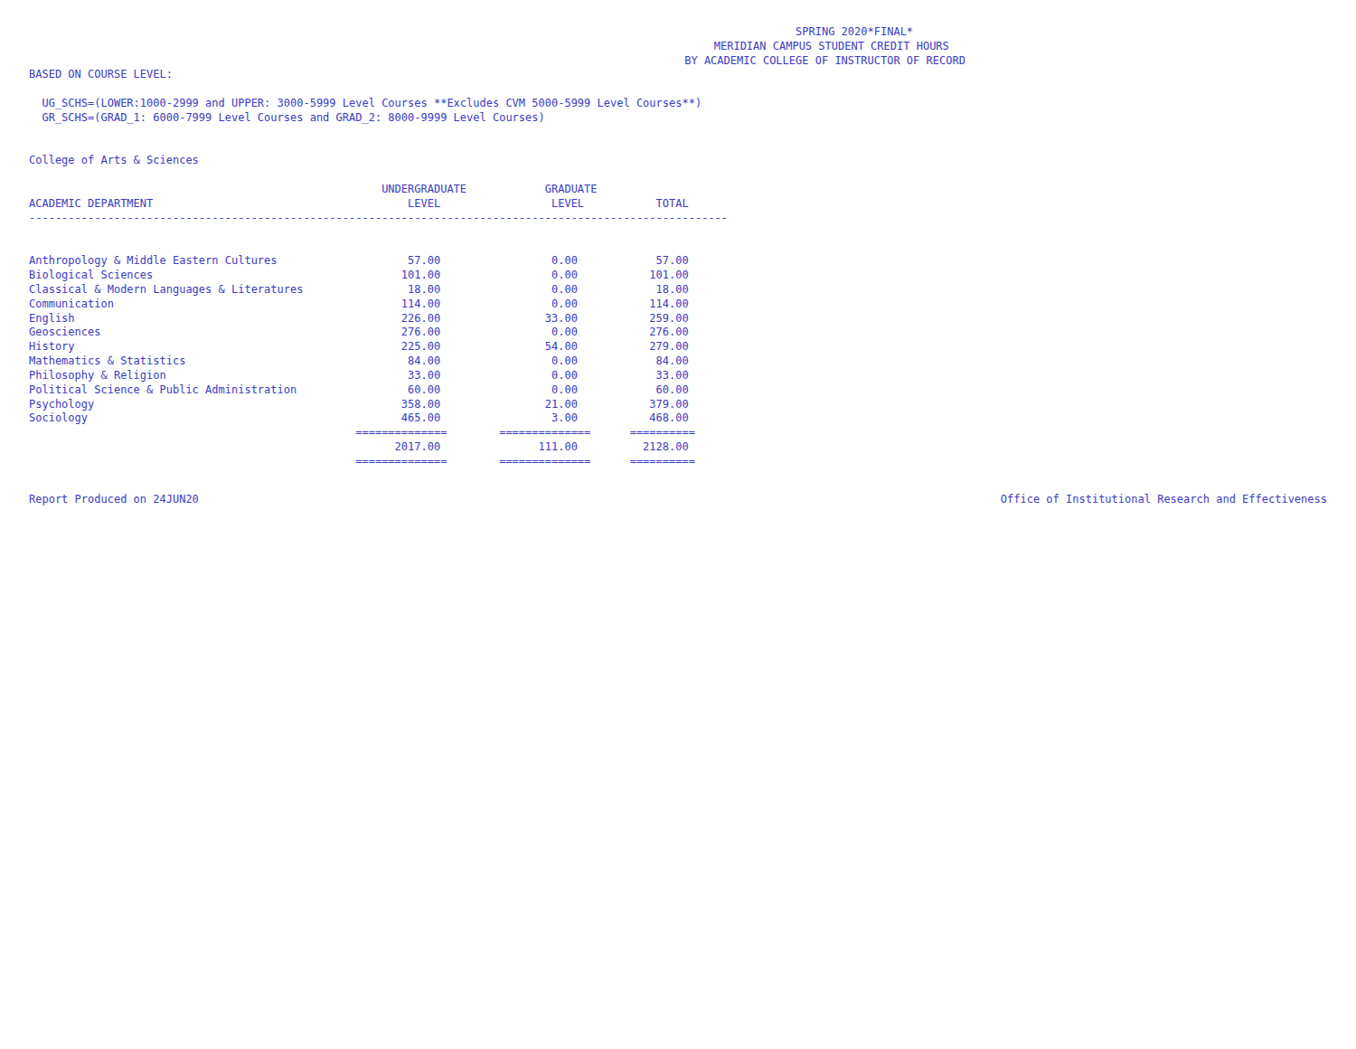SPRING 2020*FINAL*
                                               MERIDIAN CAMPUS STUDENT CREDIT HOURS
                                             BY ACADEMIC COLLEGE OF INSTRUCTOR OF RECORD
BASED ON COURSE LEVEL:

  UG_SCHS=(LOWER:1000-2999 and UPPER: 3000-5999 Level Courses **Excludes CVM 5000-5999 Level Courses**)
  GR_SCHS=(GRAD_1: 6000-7999 Level Courses and GRAD_2: 8000-9999 Level Courses)


College of Arts & Sciences

                                                      UNDERGRADUATE            GRADUATE
ACADEMIC DEPARTMENT                                       LEVEL                 LEVEL           TOTAL
-----------------------------------------------------------------------------------------------------------


Anthropology & Middle Eastern Cultures                    57.00                 0.00            57.00
Biological Sciences                                      101.00                 0.00           101.00
Classical & Modern Languages & Literatures                18.00                 0.00            18.00
Communication                                            114.00                 0.00           114.00
English                                                  226.00                33.00           259.00
Geosciences                                              276.00                 0.00           276.00
History                                                  225.00                54.00           279.00
Mathematics & Statistics                                  84.00                 0.00            84.00
Philosophy & Religion                                     33.00                 0.00            33.00
Political Science & Public Administration                 60.00                 0.00            60.00
Psychology                                               358.00                21.00           379.00
Sociology                                                465.00                 3.00           468.00
                                                  ==============        ==============      ==========
                                                        2017.00               111.00          2128.00
                                                  ==============        ==============      ==========
Report Produced on 24JUN20 Office of Institutional Research and Effectiveness